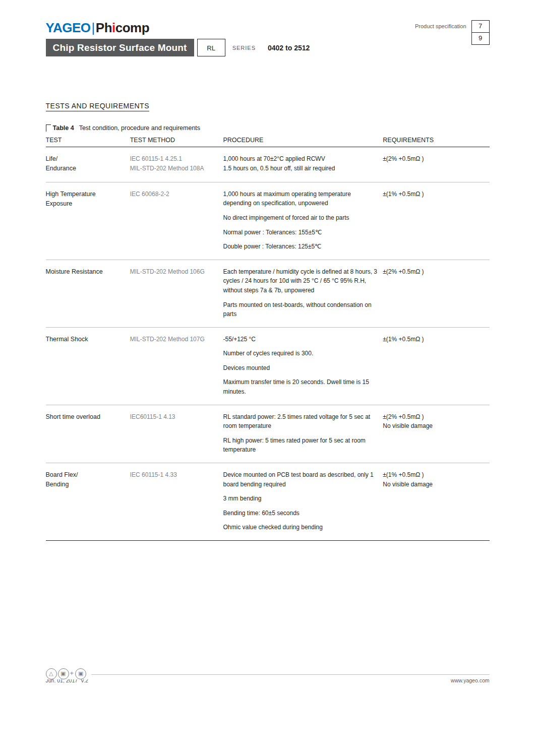YAGEO|Phicomp
Product specification
7
9
Chip Resistor Surface Mount
RL
SERIES
0402 to 2512
Tests and requirements
Table 4 Test condition, procedure and requirements
| TEST | TEST METHOD | PROCEDURE | REQUIREMENTS |
| --- | --- | --- | --- |
| Life/ Endurance | IEC 60115-1 4.25.1 MIL-STD-202 Method 108A | 1,000 hours at 70±2°C applied RCWV 1.5 hours on, 0.5 hour off, still air required | ±(2% +0.5mΩ ) |
| High Temperature Exposure | IEC 60068-2-2 | 1,000 hours at maximum operating temperature depending on specification, unpowered No direct impingement of forced air to the parts Normal power : Tolerances: 155±5℃ Double power : Tolerances: 125±5℃ | ±(1% +0.5mΩ ) |
| Moisture Resistance | MIL-STD-202 Method 106G | Each temperature / humidity cycle is defined at 8 hours, 3 cycles / 24 hours for 10d with 25 °C / 65 °C 95% R.H, without steps 7a & 7b, unpowered Parts mounted on test-boards, without condensation on parts | ±(2% +0.5mΩ ) |
| Thermal Shock | MIL-STD-202 Method 107G | -55/+125 °C Number of cycles required is 300. Devices mounted Maximum transfer time is 20 seconds. Dwell time is 15 minutes. | ±(1% +0.5mΩ ) |
| Short time overload | IEC60115-1 4.13 | RL standard power: 2.5 times rated voltage for 5 sec at room temperature RL high power: 5 times rated power for 5 sec at room temperature | ±(2% +0.5mΩ ) No visible damage |
| Board Flex/ Bending | IEC 60115-1 4.33 | Device mounted on PCB test board as described, only 1 board bending required 3 mm bending Bending time: 60±5 seconds Ohmic value checked during bending | ±(1% +0.5mΩ ) No visible damage |
△▣+▣
Jun. 01, 2017 V.2
www.yageo.com